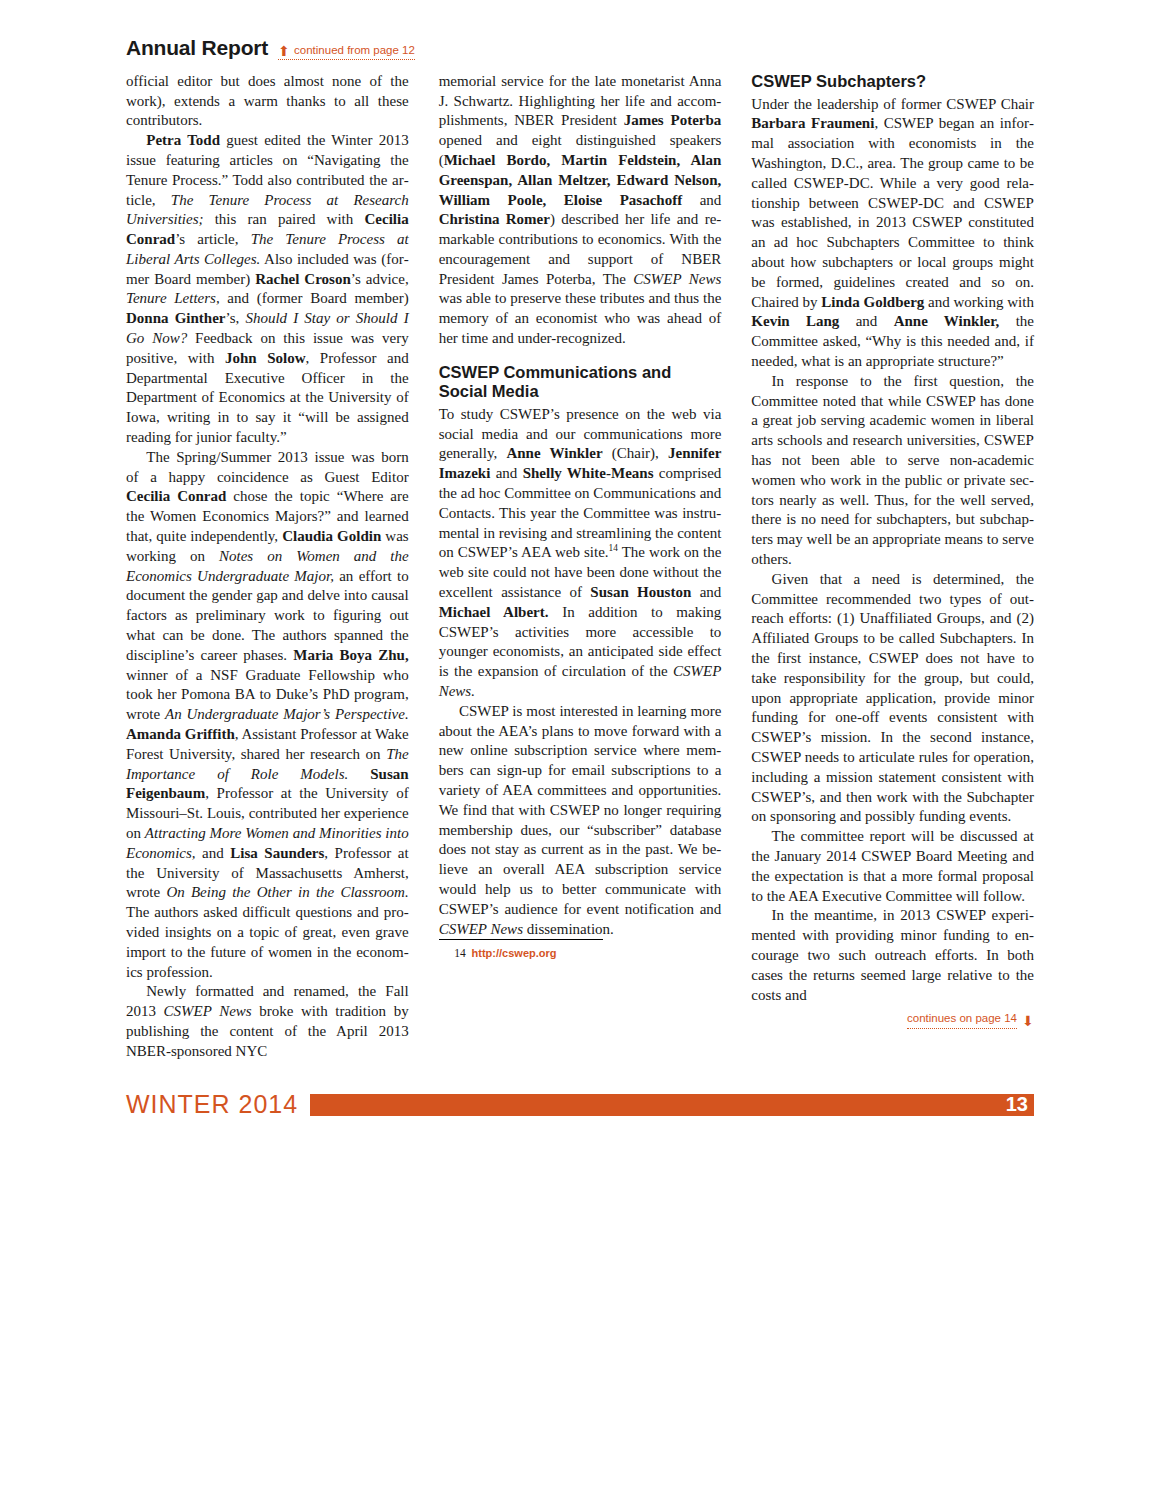Annual Report
⬆continued from page 12
official editor but does almost none of the work), extends a warm thanks to all these contributors.
Petra Todd guest edited the Winter 2013 issue featuring articles on “Navigating the Tenure Process.” Todd also contributed the article, The Tenure Process at Research Universities; this ran paired with Cecilia Conrad’s article, The Tenure Process at Liberal Arts Colleges. Also included was (former Board member) Rachel Croson’s advice, Tenure Letters, and (former Board member) Donna Ginther’s, Should I Stay or Should I Go Now? Feedback on this issue was very positive, with John Solow, Professor and Departmental Executive Officer in the Department of Economics at the University of Iowa, writing in to say it “will be assigned reading for junior faculty.”
The Spring/Summer 2013 issue was born of a happy coincidence as Guest Editor Cecilia Conrad chose the topic “Where are the Women Economics Majors?” and learned that, quite independently, Claudia Goldin was working on Notes on Women and the Economics Undergraduate Major, an effort to document the gender gap and delve into causal factors as preliminary work to figuring out what can be done. The authors spanned the discipline’s career phases. Maria Boya Zhu, winner of a NSF Graduate Fellowship who took her Pomona BA to Duke’s PhD program, wrote An Undergraduate Major’s Perspective. Amanda Griffith, Assistant Professor at Wake Forest University, shared her research on The Importance of Role Models. Susan Feigenbaum, Professor at the University of Missouri–St. Louis, contributed her experience on Attracting More Women and Minorities into Economics, and Lisa Saunders, Professor at the University of Massachusetts Amherst, wrote On Being the Other in the Classroom. The authors asked difficult questions and provided insights on a topic of great, even grave import to the future of women in the economics profession.
Newly formatted and renamed, the Fall 2013 CSWEP News broke with tradition by publishing the content of the April 2013 NBER-sponsored NYC
memorial service for the late monetarist Anna J. Schwartz. Highlighting her life and accomplishments, NBER President James Poterba opened and eight distinguished speakers (Michael Bordo, Martin Feldstein, Alan Greenspan, Allan Meltzer, Edward Nelson, William Poole, Eloise Pasachoff and Christina Romer) described her life and remarkable contributions to economics. With the encouragement and support of NBER President James Poterba, The CSWEP News was able to preserve these tributes and thus the memory of an economist who was ahead of her time and under-recognized.
CSWEP Communications and
Social Media
To study CSWEP’s presence on the web via social media and our communications more generally, Anne Winkler (Chair), Jennifer Imazeki and Shelly White-Means comprised the ad hoc Committee on Communications and Contacts. This year the Committee was instrumental in revising and streamlining the content on CSWEP’s AEA web site.14 The work on the web site could not have been done without the excellent assistance of Susan Houston and Michael Albert. In addition to making CSWEP’s activities more accessible to younger economists, an anticipated side effect is the expansion of circulation of the CSWEP News.
CSWEP is most interested in learning more about the AEA’s plans to move forward with a new online subscription service where members can sign-up for email subscriptions to a variety of AEA committees and opportunities. We find that with CSWEP no longer requiring membership dues, our “subscriber” database does not stay as current as in the past. We believe an overall AEA subscription service would help us to better communicate with CSWEP’s audience for event notification and CSWEP News dissemination.
14 http://cswep.org
CSWEP Subchapters?
Under the leadership of former CSWEP Chair Barbara Fraumeni, CSWEP began an informal association with economists in the Washington, D.C., area. The group came to be called CSWEP-DC. While a very good relationship between CSWEP-DC and CSWEP was established, in 2013 CSWEP constituted an ad hoc Subchapters Committee to think about how subchapters or local groups might be formed, guidelines created and so on. Chaired by Linda Goldberg and working with Kevin Lang and Anne Winkler, the Committee asked, “Why is this needed and, if needed, what is an appropriate structure?”
In response to the first question, the Committee noted that while CSWEP has done a great job serving academic women in liberal arts schools and research universities, CSWEP has not been able to serve non-academic women who work in the public or private sectors nearly as well. Thus, for the well served, there is no need for subchapters, but subchapters may well be an appropriate means to serve others.
Given that a need is determined, the Committee recommended two types of outreach efforts: (1) Unaffiliated Groups, and (2) Affiliated Groups to be called Subchapters. In the first instance, CSWEP does not have to take responsibility for the group, but could, upon appropriate application, provide minor funding for one-off events consistent with CSWEP’s mission. In the second instance, CSWEP needs to articulate rules for operation, including a mission statement consistent with CSWEP’s, and then work with the Subchapter on sponsoring and possibly funding events.
The committee report will be discussed at the January 2014 CSWEP Board Meeting and the expectation is that a more formal proposal to the AEA Executive Committee will follow.
In the meantime, in 2013 CSWEP experimented with providing minor funding to encourage two such outreach efforts. In both cases the returns seemed large relative to the costs and
continues on page 14⬇
WINTER 2014
13